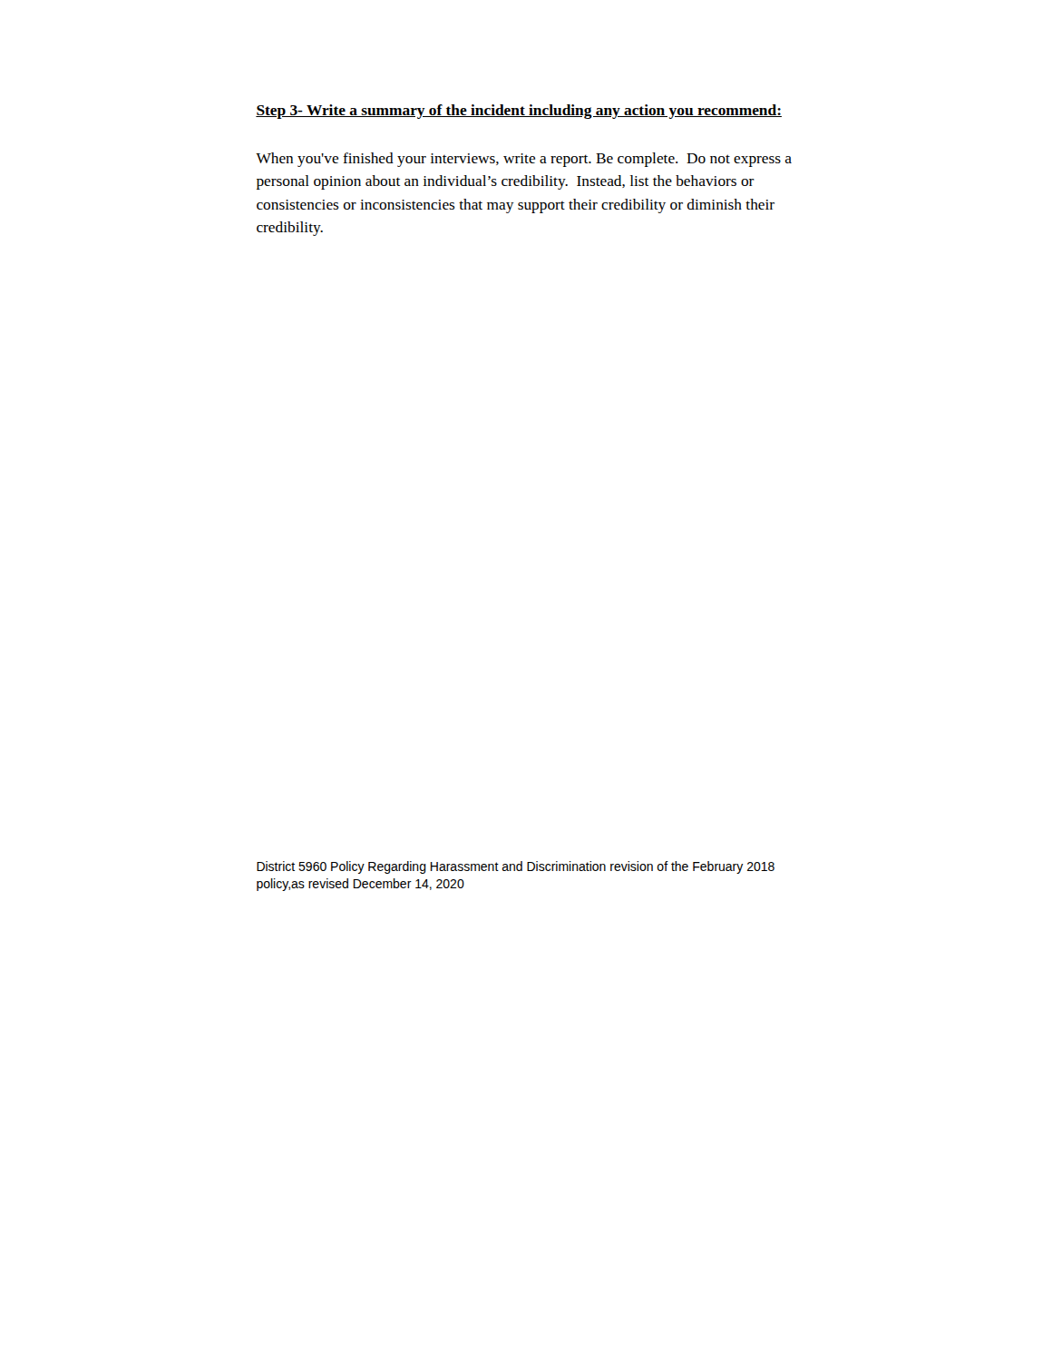Step 3- Write a summary of the incident including any action you recommend:
When you've finished your interviews, write a report. Be complete. Do not express a personal opinion about an individual’s credibility. Instead, list the behaviors or consistencies or inconsistencies that may support their credibility or diminish their credibility.
District 5960 Policy Regarding Harassment and Discrimination revision of the February 2018 policy,as revised December 14, 2020